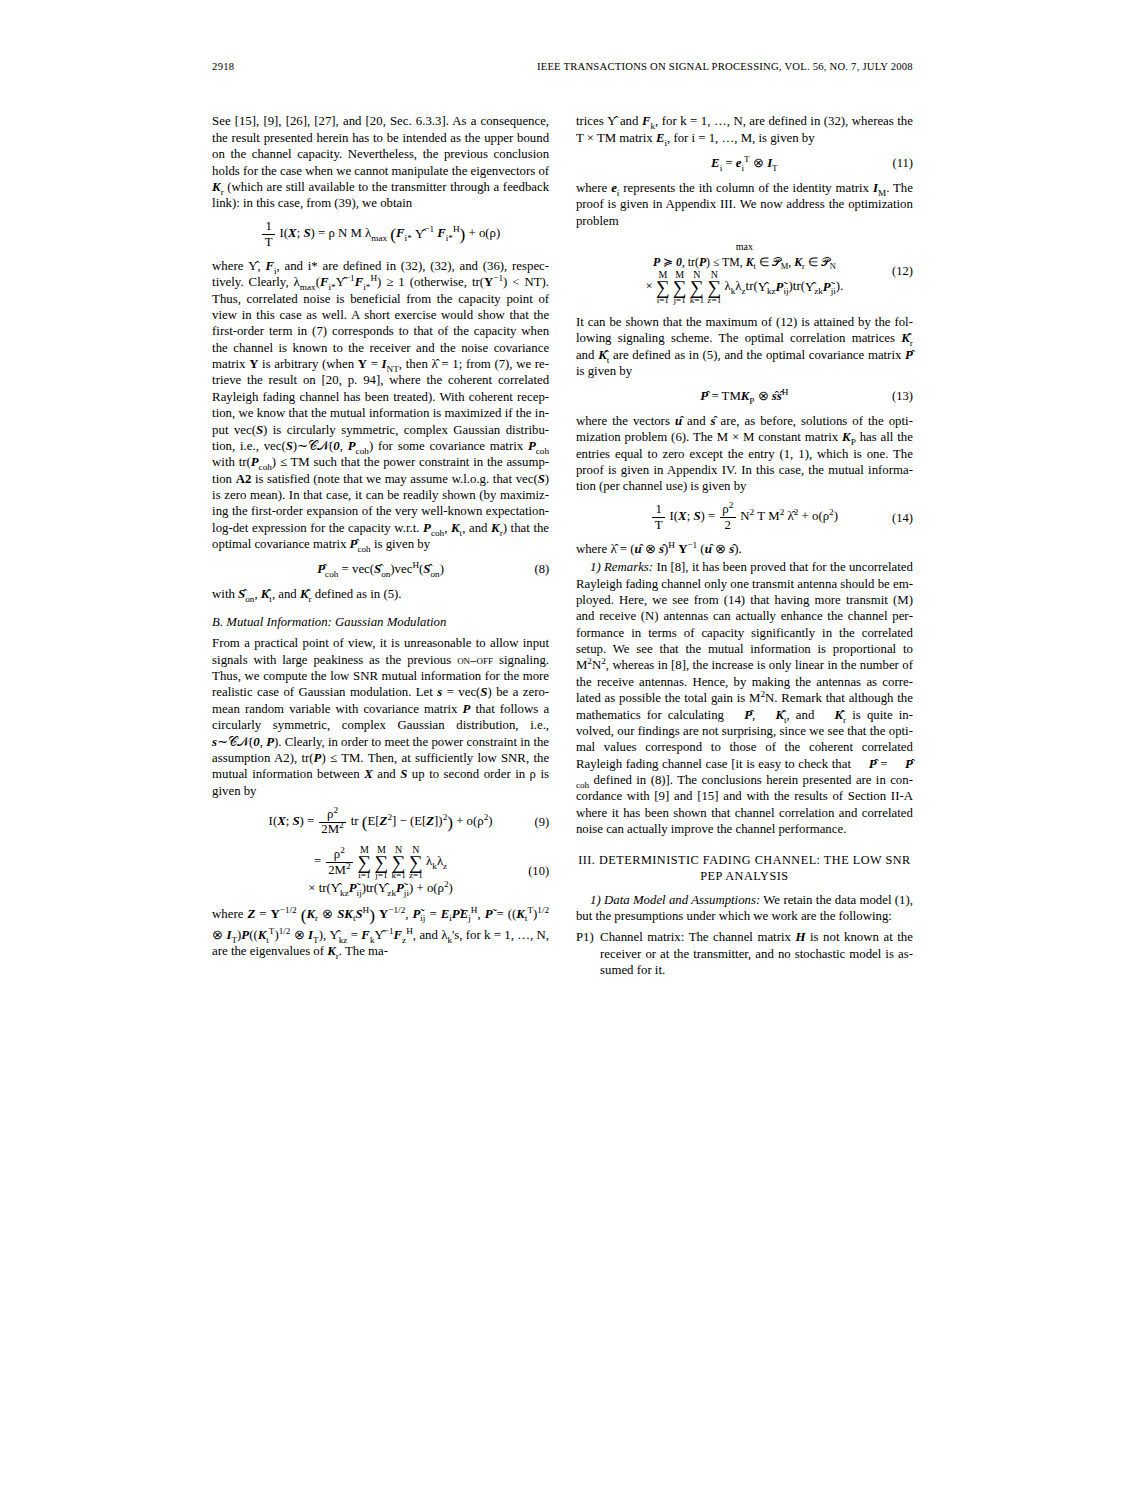2918 IEEE Transactions on Signal Processing, Vol. 56, No. 7, July 2008
See [15], [9], [26], [27], and [20, Sec. 6.3.3]. As a consequence, the result presented herein has to be intended as the upper bound on the channel capacity. Nevertheless, the previous conclusion holds for the case when we cannot manipulate the eigenvectors of Kr (which are still available to the transmitter through a feedback link): in this case, from (39), we obtain
1 T I(X; S) = ρ N M λmax (Fi* Υ̂−1 Fi*H) + o(ρ)
where Υ̂, Fi, and i* are defined in (32), (32), and (36), respectively. Clearly, λmax(Fi*Υ̂−1Fi*H) ≥ 1 (otherwise, tr(Υ−1) < NT). Thus, correlated noise is beneficial from the capacity point of view in this case as well. A short exercise would show that the first-order term in (7) corresponds to that of the capacity when the channel is known to the receiver and the noise covariance matrix Υ is arbitrary (when Υ = INT, then λ̂ = 1; from (7), we retrieve the result on [20, p. 94], where the coherent correlated Rayleigh fading channel has been treated). With coherent reception, we know that the mutual information is maximized if the input vec(S) is circularly symmetric, complex Gaussian distribution, i.e., vec(S)∼𝒞𝒩(0, Pcoh) for some covariance matrix Pcoh with tr(Pcoh) ≤ TM such that the power constraint in the assumption A2 is satisfied (note that we may assume w.l.o.g. that vec(S) is zero mean). In that case, it can be readily shown (by maximizing the first-order expansion of the very well-known expectation-log-det expression for the capacity w.r.t. Pcoh, Kt, and Kr) that the optimal covariance matrix P̂coh is given by
P̂coh = vec(Ŝon)vecH(Ŝon) (8)
with Ŝon, K̂t, and K̂r defined as in (5).
B. Mutual Information: Gaussian Modulation
From a practical point of view, it is unreasonable to allow input signals with large peakiness as the previous on–off signaling. Thus, we compute the low SNR mutual information for the more realistic case of Gaussian modulation. Let s = vec(S) be a zero-mean random variable with covariance matrix P that follows a circularly symmetric, complex Gaussian distribution, i.e., s∼𝒞𝒩(0, P). Clearly, in order to meet the power constraint in the assumption A2), tr(P) ≤ TM. Then, at sufficiently low SNR, the mutual information between X and S up to second order in ρ is given by
I(X; S) = ρ22M2 tr (E[Z2] − (E[Z])2) + o(ρ2) (9)
= ρ22M2 M∑i=1 M∑j=1 N∑k=1 N∑z=1 λkλz
× tr(Υ̂kzP̃ij)tr(Υ̂zkP̃ji) + o(ρ2) (10)
where Z = Υ−1/2 (Kr ⊗ SKtSH) Υ−1/2, P̃ij = EiP̃EjH, P̃ = ((KtT)1/2 ⊗ IT)P((KtT)1/2 ⊗ IT), Υ̂kz = FkΥ̂−1FzH, and λk's, for k = 1, …, N, are the eigenvalues of Kr. The ma-
trices Υ̂ and Fk, for k = 1, …, N, are defined in (32), whereas the T × TM matrix Ei, for i = 1, …, M, is given by
Ei = eiT ⊗ IT (11)
where ei represents the ith column of the identity matrix IM. The proof is given in Appendix III. We now address the optimization problem
max
P ≽ 0, tr(P) ≤ TM, Kt ∈ 𝒫M, Kr ∈ 𝒫N
× M∑i=1 M∑j=1 N∑k=1 N∑z=1 λkλztr(Υ̂kzP̃ij)tr(Υ̂zkP̃ji). (12)
It can be shown that the maximum of (12) is attained by the following signaling scheme. The optimal correlation matrices K̂r and K̂t are defined as in (5), and the optimal covariance matrix P̂ is given by
P̂ = TMKP ⊗ ŝŝH (13)
where the vectors û and ŝ are, as before, solutions of the optimization problem (6). The M × M constant matrix KP has all the entries equal to zero except the entry (1, 1), which is one. The proof is given in Appendix IV. In this case, the mutual information (per channel use) is given by
1 T I(X; S) = ρ22 N2 T M2 λ̂2 + o(ρ2) (14)
where λ̂ = (û ⊗ ŝ)H Υ−1 (û ⊗ ŝ).
1) Remarks: In [8], it has been proved that for the uncorrelated Rayleigh fading channel only one transmit antenna should be employed. Here, we see from (14) that having more transmit (M) and receive (N) antennas can actually enhance the channel performance in terms of capacity significantly in the correlated setup. We see that the mutual information is proportional to M2N2, whereas in [8], the increase is only linear in the number of the receive antennas. Hence, by making the antennas as correlated as possible the total gain is M2N. Remark that although the mathematics for calculating P̂, K̂t, and K̂r is quite involved, our findings are not surprising, since we see that the optimal values correspond to those of the coherent correlated Rayleigh fading channel case [it is easy to check that P̂ = P̂coh defined in (8)]. The conclusions herein presented are in concordance with [9] and [15] and with the results of Section II-A where it has been shown that channel correlation and correlated noise can actually improve the channel performance.
III. Deterministic Fading Channel: The Low SNR
PEP Analysis
1) Data Model and Assumptions: We retain the data model (1), but the presumptions under which we work are the following:
P1) Channel matrix: The channel matrix H is not known at the receiver or at the transmitter, and no stochastic model is assumed for it.